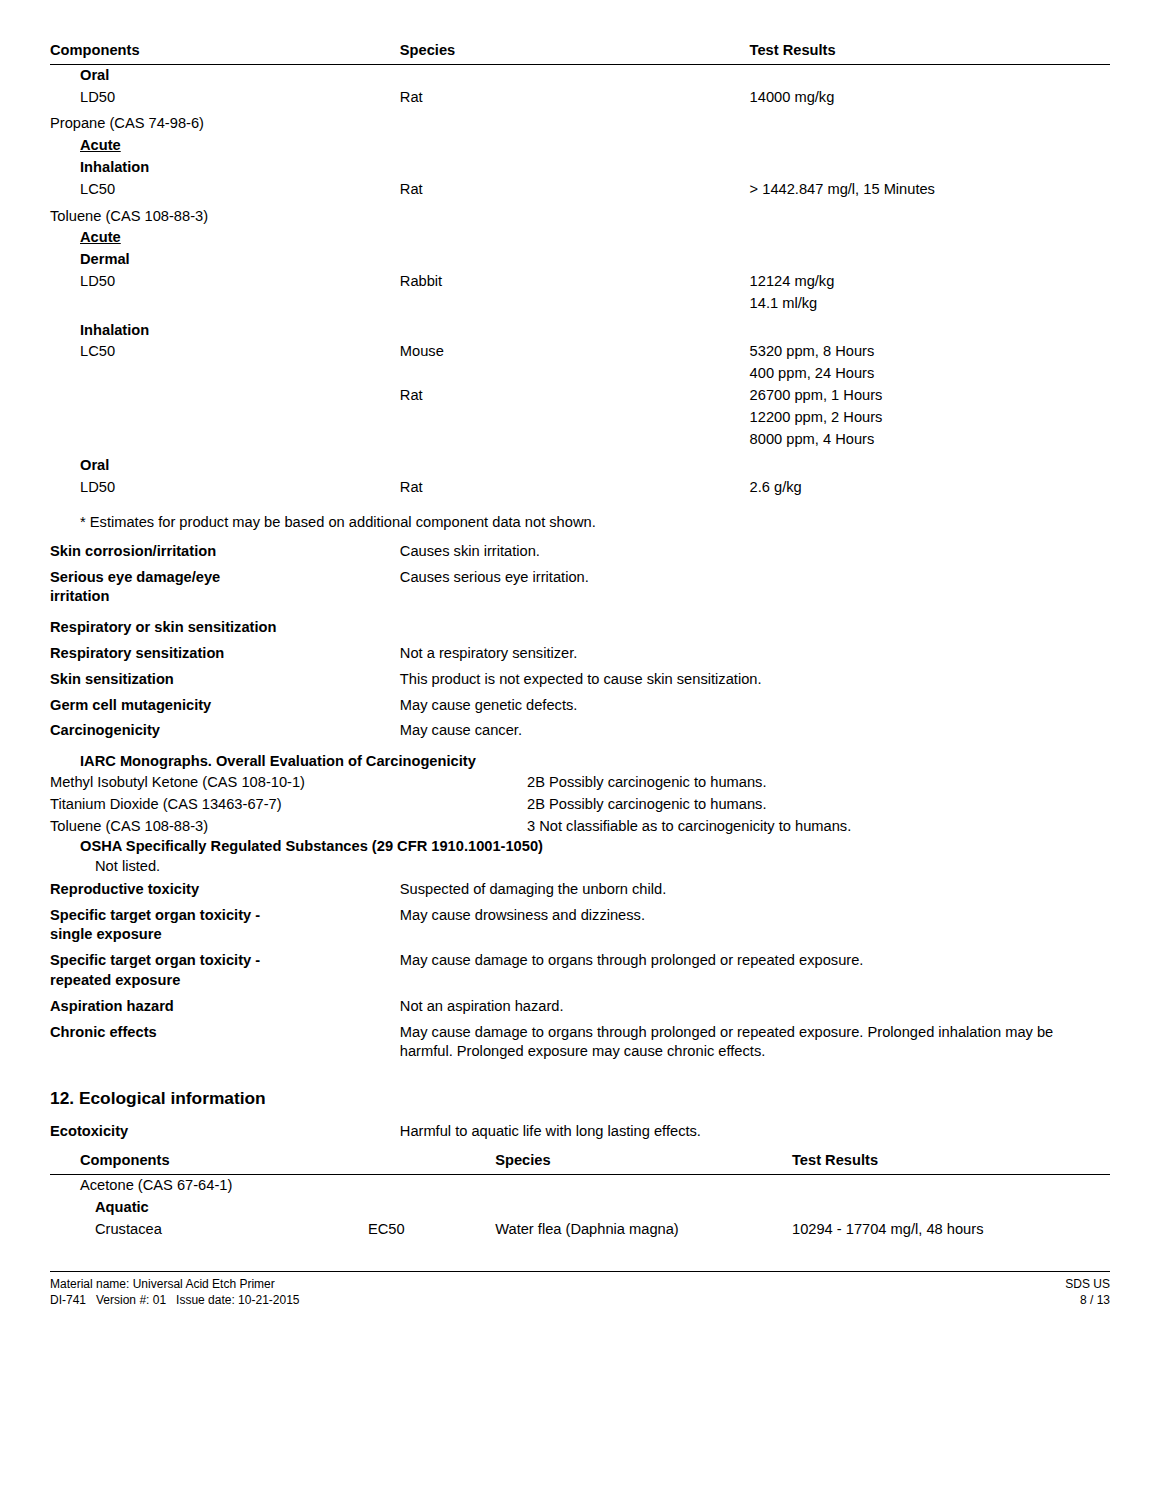| Components | Species | Test Results |
| Oral | | |
| LD50 | Rat | 14000 mg/kg |
| Propane (CAS 74-98-6) |
| Acute | | |
| Inhalation | | |
| LC50 | Rat | > 1442.847 mg/l, 15 Minutes |
| Toluene (CAS 108-88-3) |
| Acute | | |
| Dermal | | |
| LD50 | Rabbit | 12124 mg/kg |
| | | 14.1 ml/kg |
| Inhalation | | |
| LC50 | Mouse | 5320 ppm, 8 Hours |
| | | 400 ppm, 24 Hours |
| | Rat | 26700 ppm, 1 Hours |
| | | 12200 ppm, 2 Hours |
| | | 8000 ppm, 4 Hours |
| Oral | | |
| LD50 | Rat | 2.6 g/kg |
* Estimates for product may be based on additional component data not shown.
| Skin corrosion/irritation | Causes skin irritation. |
| Serious eye damage/eye irritation | Causes serious eye irritation. |
| Respiratory or skin sensitization | |
| Respiratory sensitization | Not a respiratory sensitizer. |
| Skin sensitization | This product is not expected to cause skin sensitization. |
| Germ cell mutagenicity | May cause genetic defects. |
| Carcinogenicity | May cause cancer. |
IARC Monographs. Overall Evaluation of Carcinogenicity
| Methyl Isobutyl Ketone (CAS 108-10-1) | 2B Possibly carcinogenic to humans. |
| Titanium Dioxide (CAS 13463-67-7) | 2B Possibly carcinogenic to humans. |
| Toluene (CAS 108-88-3) | 3 Not classifiable as to carcinogenicity to humans. |
OSHA Specifically Regulated Substances (29 CFR 1910.1001-1050)
Not listed.
| Reproductive toxicity | Suspected of damaging the unborn child. |
| Specific target organ toxicity - single exposure | May cause drowsiness and dizziness. |
| Specific target organ toxicity - repeated exposure | May cause damage to organs through prolonged or repeated exposure. |
| Aspiration hazard | Not an aspiration hazard. |
| Chronic effects | May cause damage to organs through prolonged or repeated exposure. Prolonged inhalation may be harmful. Prolonged exposure may cause chronic effects. |
12. Ecological information
| Ecotoxicity | Harmful to aquatic life with long lasting effects. |
| Components | | Species | Test Results |
| Acetone (CAS 67-64-1) | | | |
| Aquatic | | | |
| Crustacea | EC50 | Water flea (Daphnia magna) | 10294 - 17704 mg/l, 48 hours |
| Material name: Universal Acid Etch Primer | SDS US |
| DI-741 Version #: 01 Issue date: 10-21-2015 | 8 / 13 |